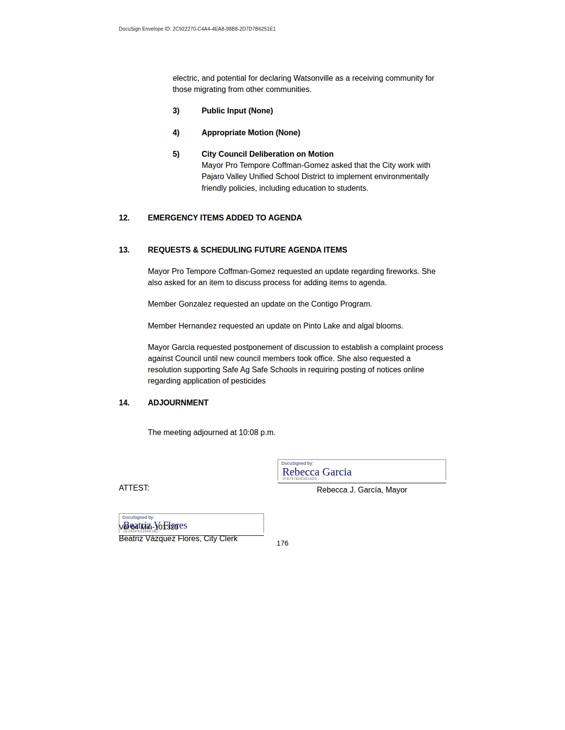DocuSign Envelope ID: 2C922270-C4A4-4EA8-98B8-2D7D7B6251E1
electric, and potential for declaring Watsonville as a receiving community for those migrating from other communities.
3)
Public Input (None)
4)
Appropriate Motion (None)
5)
City Council Deliberation on Motion
Mayor Pro Tempore Coffman-Gomez asked that the City work with Pajaro Valley Unified School District to implement environmentally friendly policies, including education to students.
12.
EMERGENCY ITEMS ADDED TO AGENDA
13.
REQUESTS & SCHEDULING FUTURE AGENDA ITEMS
Mayor Pro Tempore Coffman-Gomez requested an update regarding fireworks. She also asked for an item to discuss process for adding items to agenda.
Member Gonzalez requested an update on the Contigo Program.
Member Hernandez requested an update on Pinto Lake and algal blooms.
Mayor Garcia requested postponement of discussion to establish a complaint process against Council until new council members took office. She also requested a resolution supporting Safe Ag Safe Schools in requiring posting of notices online regarding application of pesticides
14.
ADJOURNMENT
The meeting adjourned at 10:08 p.m.
DocuSigned by:
Rebecca Garcia
1F875782E3514D5...
Rebecca J. García, Mayor
ATTEST:
DocuSigned by:
Beatriz V Flores
1E2A0F53294A1B2...
Beatriz Vázquez Flores, City Clerk
Vol 64 Min-101320
176